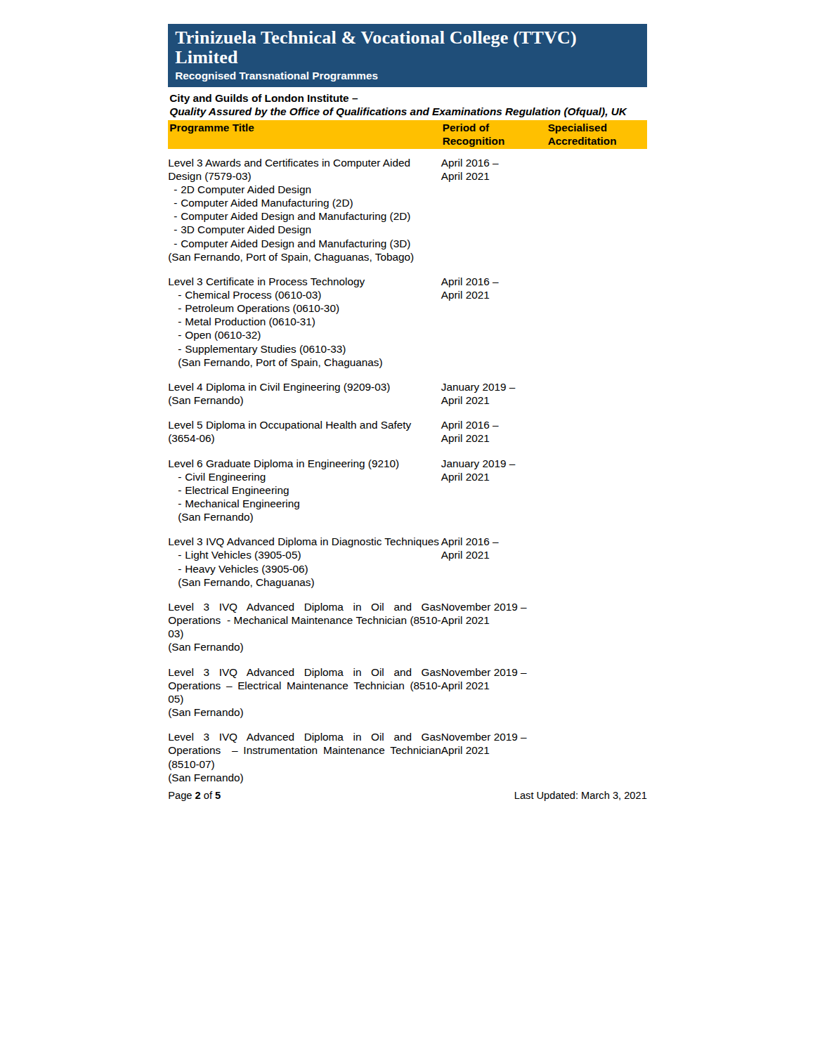Trinizuela Technical & Vocational College (TTVC) Limited
Recognised Transnational Programmes
City and Guilds of London Institute –
Quality Assured by the Office of Qualifications and Examinations Regulation (Ofqual), UK
Programme Title
Period of Recognition
Specialised Accreditation
| Level 3 Awards and Certificates in Computer Aided Design (7579-03) 2D Computer Aided Design Computer Aided Manufacturing (2D) Computer Aided Design and Manufacturing (2D) 3D Computer Aided Design Computer Aided Design and Manufacturing (3D) (San Fernando, Port of Spain, Chaguanas, Tobago) | April 2016 – April 2021 | |
| Level 3 Certificate in Process Technology Chemical Process (0610-03) Petroleum Operations (0610-30) Metal Production (0610-31) Open (0610-32) Supplementary Studies (0610-33) (San Fernando, Port of Spain, Chaguanas) | April 2016 – April 2021 | |
| Level 4 Diploma in Civil Engineering (9209-03) (San Fernando) | January 2019 – April 2021 | |
| Level 5 Diploma in Occupational Health and Safety (3654-06) | April 2016 – April 2021 | |
| Level 6 Graduate Diploma in Engineering (9210) Civil Engineering Electrical Engineering Mechanical Engineering (San Fernando) | January 2019 – April 2021 | |
| Level 3 IVQ Advanced Diploma in Diagnostic Techniques Light Vehicles (3905-05) Heavy Vehicles (3905-06) (San Fernando, Chaguanas) | April 2016 – April 2021 | |
| Level 3 IVQ Advanced Diploma in Oil and Gas Operations - Mechanical Maintenance Technician (8510-03) (San Fernando) | November 2019 – April 2021 | |
| Level 3 IVQ Advanced Diploma in Oil and Gas Operations – Electrical Maintenance Technician (8510-05) (San Fernando) | November 2019 – April 2021 | |
| Level 3 IVQ Advanced Diploma in Oil and Gas Operations – Instrumentation Maintenance Technician (8510-07) (San Fernando) | November 2019 – April 2021 | |
Page 2 of 5
Last Updated: March 3, 2021